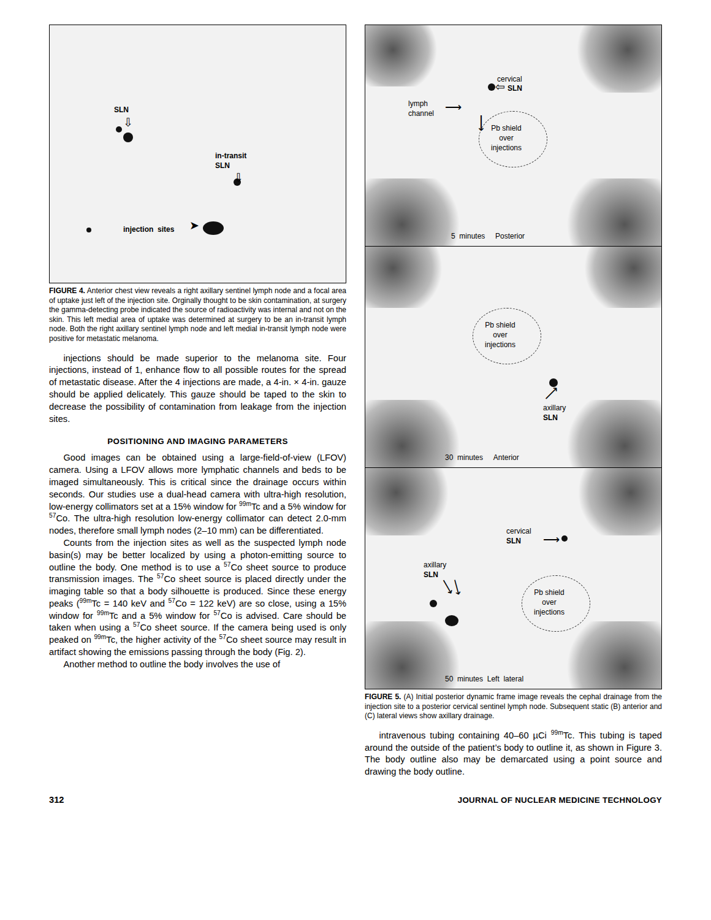SLN
⇩
in-transit
SLN
⇩
injection sites
➤
FIGURE 4. Anterior chest view reveals a right axillary sentinel lymph node and a focal area of uptake just left of the injection site. Orginally thought to be skin contamination, at surgery the gamma-detecting probe indicated the source of radioactivity was internal and not on the skin. This left medial area of uptake was determined at surgery to be an in-transit lymph node. Both the right axillary sentinel lymph node and left medial in-transit lymph node were positive for metastatic melanoma.
injections should be made superior to the melanoma site. Four injections, instead of 1, enhance flow to all possible routes for the spread of metastatic disease. After the 4 injections are made, a 4-in. × 4-in. gauze should be applied delicately. This gauze should be taped to the skin to decrease the possibility of contamination from leakage from the injection sites.
POSITIONING AND IMAGING PARAMETERS
Good images can be obtained using a large-field-of-view (LFOV) camera. Using a LFOV allows more lymphatic channels and beds to be imaged simultaneously. This is critical since the drainage occurs within seconds. Our studies use a dual-head camera with ultra-high resolution, low-energy collimators set at a 15% window for 99mTc and a 5% window for 57Co. The ultra-high resolution low-energy collimator can detect 2.0-mm nodes, therefore small lymph nodes (2–10 mm) can be differentiated.
Counts from the injection sites as well as the suspected lymph node basin(s) may be better localized by using a photon-emitting source to outline the body. One method is to use a 57Co sheet source to produce transmission images. The 57Co sheet source is placed directly under the imaging table so that a body silhouette is produced. Since these energy peaks (99mTc = 140 keV and 57Co = 122 keV) are so close, using a 15% window for 99mTc and a 5% window for 57Co is advised. Care should be taken when using a 57Co sheet source. If the camera being used is only peaked on 99mTc, the higher activity of the 57Co sheet source may result in artifact showing the emissions passing through the body (Fig. 2).
Another method to outline the body involves the use of
A
cervical
SLN
⇦
lymph
channel
⟶
⟶
Pb shield
over
injections
5 minutes Posterior
B
Pb shield
over
injections
⟶
axillary
SLN
30 minutes Anterior
C
cervical
SLN
⟶
axillary
SLN
⟶
⟶
Pb shield
over
injections
50 minutes Left lateral
FIGURE 5. (A) Initial posterior dynamic frame image reveals the cephal drainage from the injection site to a posterior cervical sentinel lymph node. Subsequent static (B) anterior and (C) lateral views show axillary drainage.
intravenous tubing containing 40–60 µCi 99mTc. This tubing is taped around the outside of the patient’s body to outline it, as shown in Figure 3. The body outline also may be demarcated using a point source and drawing the body outline.
312
JOURNAL OF NUCLEAR MEDICINE TECHNOLOGY